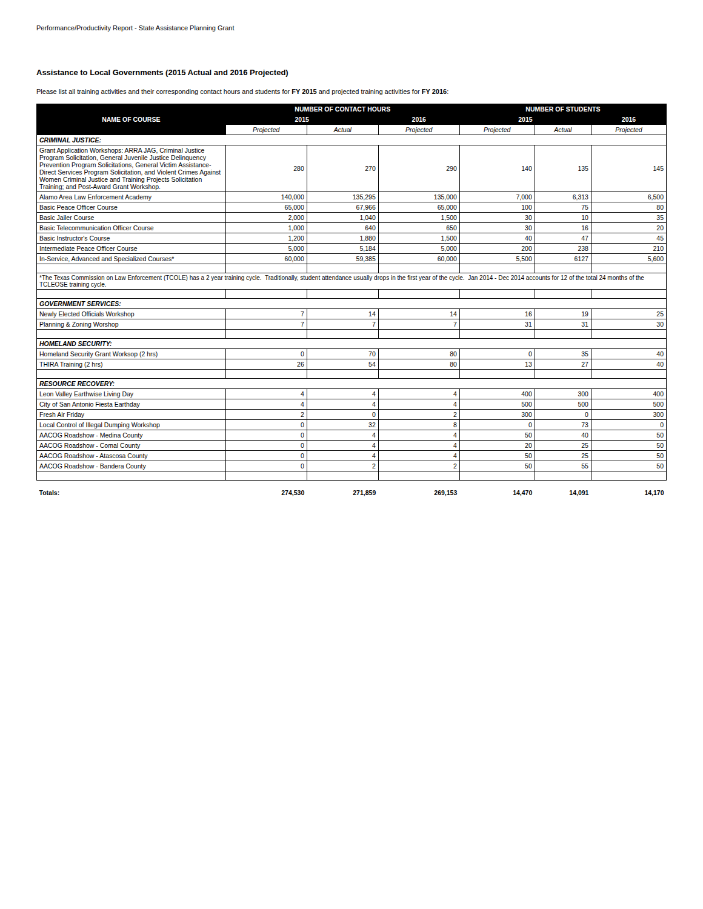Performance/Productivity Report - State Assistance Planning Grant
Assistance to Local Governments (2015 Actual and 2016 Projected)
Please list all training activities and their corresponding contact hours and students for FY 2015 and projected training activities for FY 2016:
| NAME OF COURSE | NUMBER OF CONTACT HOURS | NUMBER OF STUDENTS |
| --- | --- | --- |
| 2015 | 2016 | 2015 | 2016 |
| Projected | Actual | Projected | Projected | Actual | Projected |
| CRIMINAL JUSTICE: |
| Grant Application Workshops: ARRA JAG, Criminal Justice Program Solicitation, General Juvenile Justice Delinquency Prevention Program Solicitations, General Victim Assistance-Direct Services Program Solicitation, and Violent Crimes Against Women Criminal Justice and Training Projects Solicitation Training; and Post-Award Grant Workshop. | 280 | 270 | 290 | 140 | 135 | 145 |
| Alamo Area Law Enforcement Academy | 140,000 | 135,295 | 135,000 | 7,000 | 6,313 | 6,500 |
| Basic Peace Officer Course | 65,000 | 67,966 | 65,000 | 100 | 75 | 80 |
| Basic Jailer Course | 2,000 | 1,040 | 1,500 | 30 | 10 | 35 |
| Basic Telecommunication Officer Course | 1,000 | 640 | 650 | 30 | 16 | 20 |
| Basic Instructor's Course | 1,200 | 1,880 | 1,500 | 40 | 47 | 45 |
| Intermediate Peace Officer Course | 5,000 | 5,184 | 5,000 | 200 | 238 | 210 |
| In-Service, Advanced and Specialized Courses* | 60,000 | 59,385 | 60,000 | 5,500 | 6127 | 5,600 |
| *The Texas Commission on Law Enforcement (TCOLE) has a 2 year training cycle. Traditionally, student attendance usually drops in the first year of the cycle. Jan 2014 - Dec 2014 accounts for 12 of the total 24 months of the TCLEOSE training cycle. |
| GOVERNMENT SERVICES: |
| Newly Elected Officials Workshop | 7 | 14 | 14 | 16 | 19 | 25 |
| Planning & Zoning Worshop | 7 | 7 | 7 | 31 | 31 | 30 |
| HOMELAND SECURITY: |
| Homeland Security Grant Worksop (2 hrs) | 0 | 70 | 80 | 0 | 35 | 40 |
| THIRA Training (2 hrs) | 26 | 54 | 80 | 13 | 27 | 40 |
| RESOURCE RECOVERY: |
| Leon Valley Earthwise Living Day | 4 | 4 | 4 | 400 | 300 | 400 |
| City of San Antonio Fiesta Earthday | 4 | 4 | 4 | 500 | 500 | 500 |
| Fresh Air Friday | 2 | 0 | 2 | 300 | 0 | 300 |
| Local Control of Illegal Dumping Workshop | 0 | 32 | 8 | 0 | 73 | 0 |
| AACOG Roadshow - Medina County | 0 | 4 | 4 | 50 | 40 | 50 |
| AACOG Roadshow - Comal County | 0 | 4 | 4 | 20 | 25 | 50 |
| AACOG Roadshow - Atascosa County | 0 | 4 | 4 | 50 | 25 | 50 |
| AACOG Roadshow - Bandera County | 0 | 2 | 2 | 50 | 55 | 50 |
| Totals: | 274,530 | 271,859 | 269,153 | 14,470 | 14,091 | 14,170 |